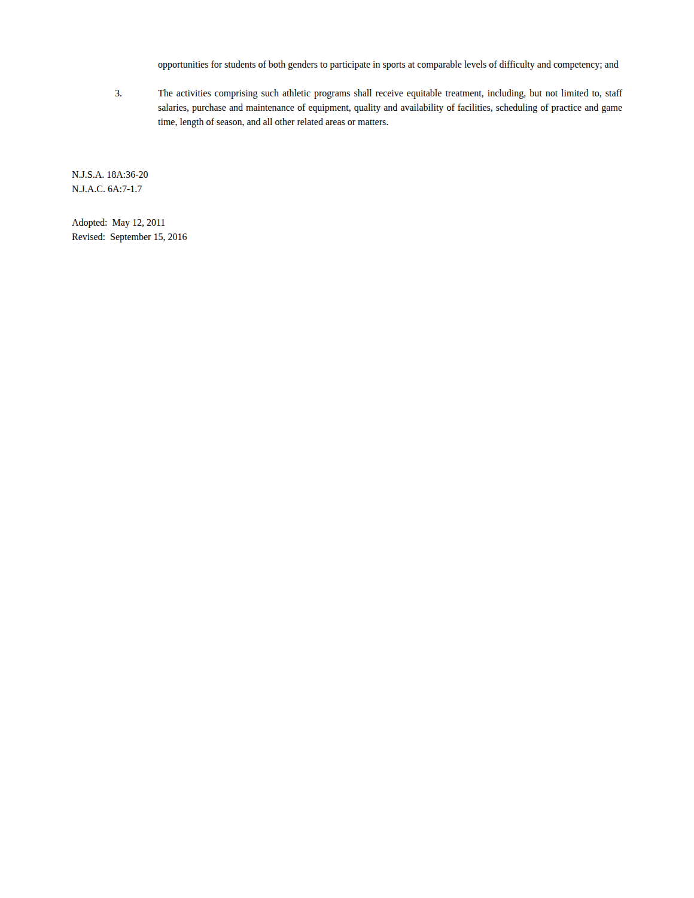opportunities for students of both genders to participate in sports at comparable levels of difficulty and competency; and
3.
The activities comprising such athletic programs shall receive equitable treatment, including, but not limited to, staff salaries, purchase and maintenance of equipment, quality and availability of facilities, scheduling of practice and game time, length of season, and all other related areas or matters.
N.J.S.A. 18A:36-20
N.J.A.C. 6A:7-1.7
Adopted: May 12, 2011
Revised: September 15, 2016